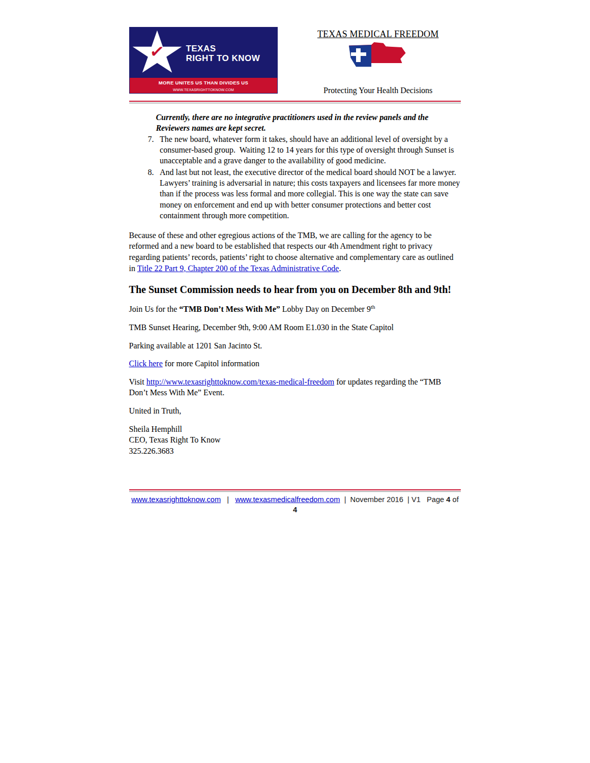✓
TEXAS
RIGHT TO KNOW
MORE UNITES US THAN DIVIDES US
WWW.TEXASRIGHTTOKNOW.COM
TEXAS MEDICAL FREEDOM
Protecting Your Health Decisions
Currently, there are no integrative practitioners used in the review panels and the Reviewers names are kept secret.
The new board, whatever form it takes, should have an additional level of oversight by a consumer-based group. Waiting 12 to 14 years for this type of oversight through Sunset is unacceptable and a grave danger to the availability of good medicine.
And last but not least, the executive director of the medical board should NOT be a lawyer. Lawyers’ training is adversarial in nature; this costs taxpayers and licensees far more money than if the process was less formal and more collegial. This is one way the state can save money on enforcement and end up with better consumer protections and better cost containment through more competition.
Because of these and other egregious actions of the TMB, we are calling for the agency to be reformed and a new board to be established that respects our 4th Amendment right to privacy regarding patients’ records, patients’ right to choose alternative and complementary care as outlined in Title 22 Part 9, Chapter 200 of the Texas Administrative Code.
The Sunset Commission needs to hear from you on December 8th and 9th!
Join Us for the “TMB Don’t Mess With Me” Lobby Day on December 9th
TMB Sunset Hearing, December 9th, 9:00 AM Room E1.030 in the State Capitol
Parking available at 1201 San Jacinto St.
Click here for more Capitol information
Visit http://www.texasrighttoknow.com/texas-medical-freedom for updates regarding the “TMB Don’t Mess With Me” Event.
United in Truth,
Sheila Hemphill
CEO, Texas Right To Know
325.226.3683
www.texasrighttoknow.com | www.texasmedicalfreedom.com | November 2016 | V1 Page 4 of 4